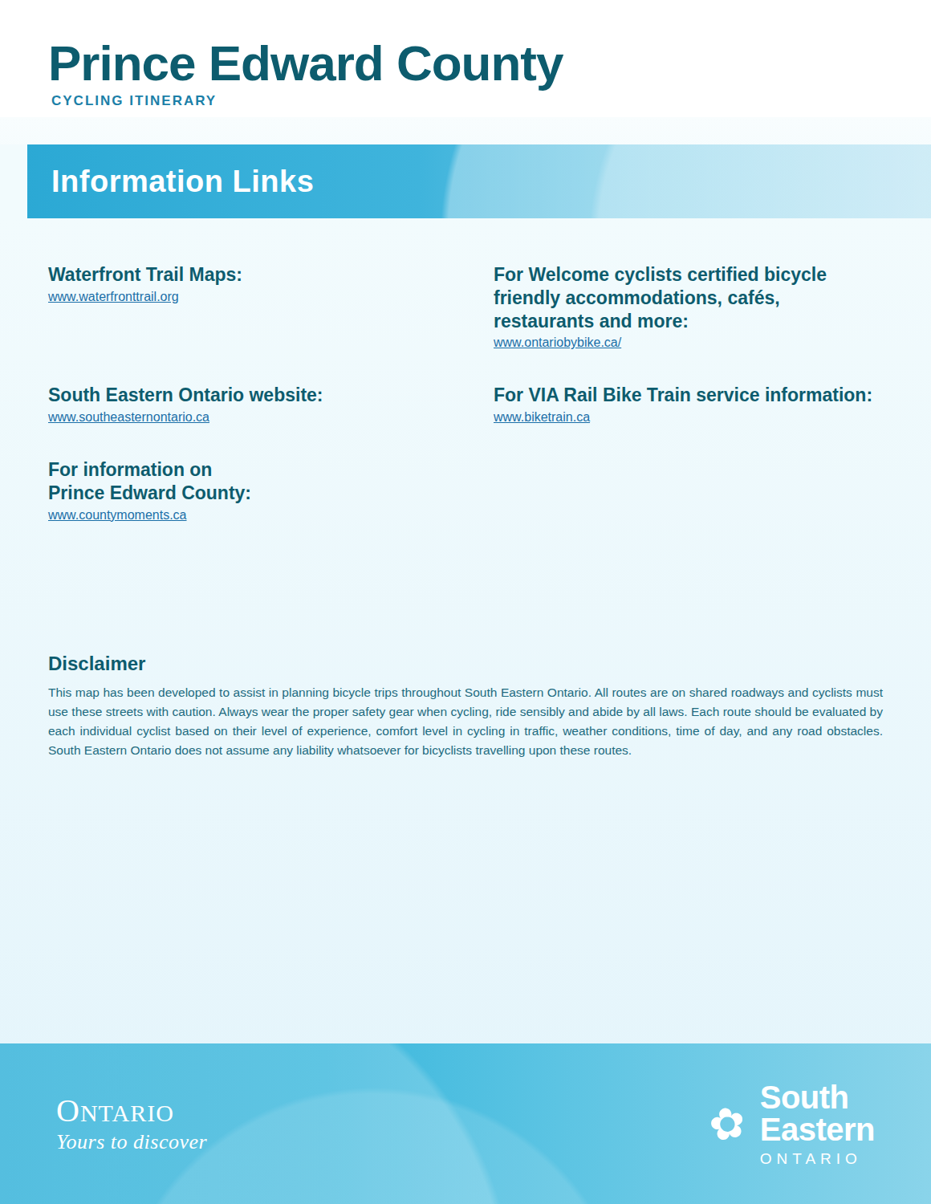Prince Edward County
CYCLING ITINERARY
Information Links
Waterfront Trail Maps:
www.waterfronttrail.org
For Welcome cyclists certified bicycle friendly accommodations, cafés, restaurants and more:
www.ontariobybike.ca/
South Eastern Ontario website:
www.southeasternontario.ca
For VIA Rail Bike Train service information:
www.biketrain.ca
For information on
Prince Edward County:
www.countymoments.ca
Disclaimer
This map has been developed to assist in planning bicycle trips throughout South Eastern Ontario. All routes are on shared roadways and cyclists must use these streets with caution. Always wear the proper safety gear when cycling, ride sensibly and abide by all laws. Each route should be evaluated by each individual cyclist based on their level of experience, comfort level in cycling in traffic, weather conditions, time of day, and any road obstacles. South Eastern Ontario does not assume any liability whatsoever for bicyclists travelling upon these routes.
ONTARIO
Yours to discover
✿
South Eastern ONTARIO